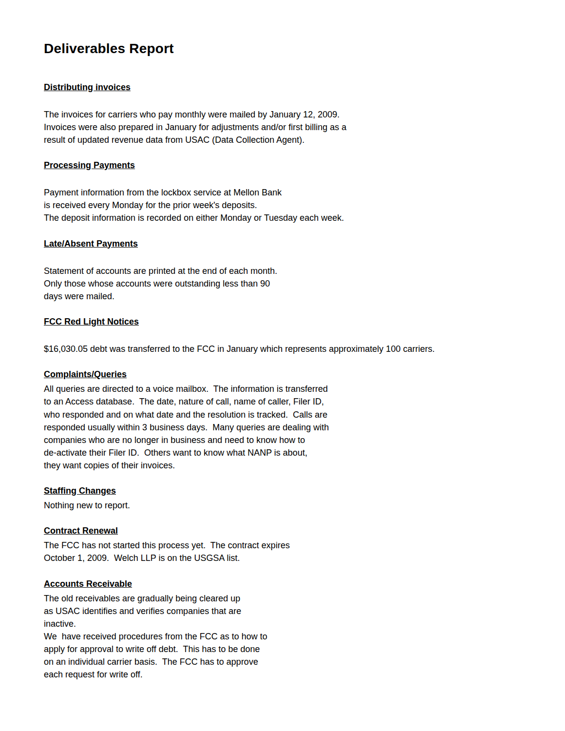Deliverables Report
Distributing invoices
The invoices for carriers who pay monthly were mailed by January 12, 2009.
Invoices were also prepared in January for adjustments and/or first billing as a
result of updated revenue data from USAC (Data Collection Agent).
Processing Payments
Payment information from the lockbox service at Mellon Bank
is received every Monday for the prior week's deposits.
The deposit information is recorded on either Monday or Tuesday each week.
Late/Absent Payments
Statement of accounts are printed at the end of each month.
Only those whose accounts were outstanding less than 90
days were mailed.
FCC Red Light Notices
$16,030.05 debt was transferred to the FCC in January which represents approximately 100 carriers.
Complaints/Queries
All queries are directed to a voice mailbox. The information is transferred
to an Access database. The date, nature of call, name of caller, Filer ID,
who responded and on what date and the resolution is tracked. Calls are
responded usually within 3 business days. Many queries are dealing with
companies who are no longer in business and need to know how to
de-activate their Filer ID. Others want to know what NANP is about,
they want copies of their invoices.
Staffing Changes
Nothing new to report.
Contract Renewal
The FCC has not started this process yet. The contract expires
October 1, 2009. Welch LLP is on the USGSA list.
Accounts Receivable
The old receivables are gradually being cleared up
as USAC identifies and verifies companies that are
inactive.
We have received procedures from the FCC as to how to
apply for approval to write off debt. This has to be done
on an individual carrier basis. The FCC has to approve
each request for write off.